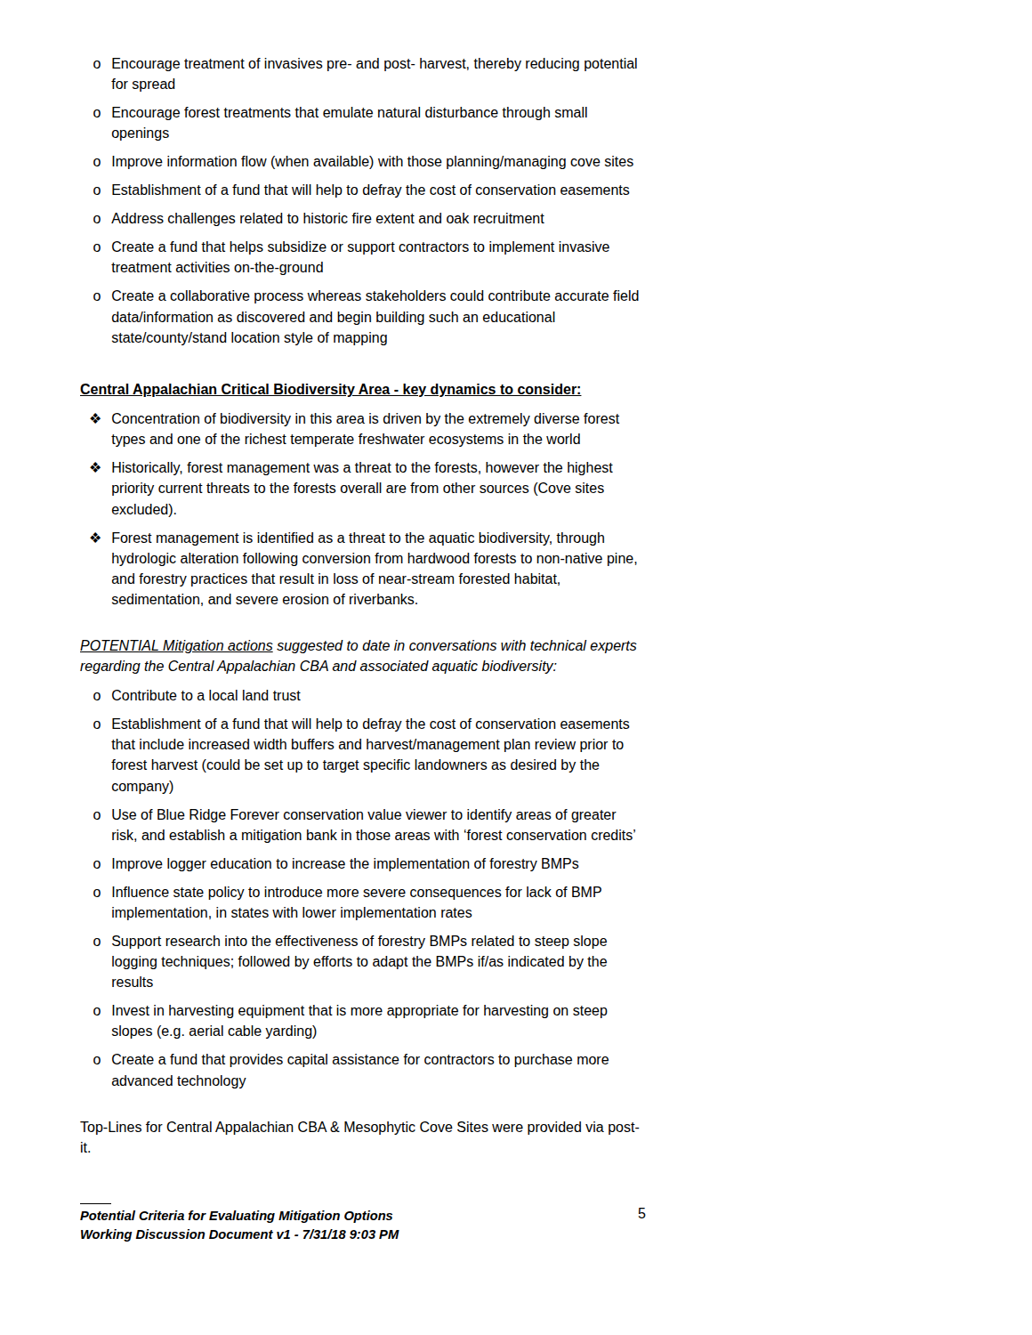Encourage treatment of invasives pre- and post- harvest, thereby reducing potential for spread
Encourage forest treatments that emulate natural disturbance through small openings
Improve information flow (when available) with those planning/managing cove sites
Establishment of a fund that will help to defray the cost of conservation easements
Address challenges related to historic fire extent and oak recruitment
Create a fund that helps subsidize or support contractors to implement invasive treatment activities on-the-ground
Create a collaborative process whereas stakeholders could contribute accurate field data/information as discovered and begin building such an educational state/county/stand location style of mapping
Central Appalachian Critical Biodiversity Area - key dynamics to consider:
Concentration of biodiversity in this area is driven by the extremely diverse forest types and one of the richest temperate freshwater ecosystems in the world
Historically, forest management was a threat to the forests, however the highest priority current threats to the forests overall are from other sources (Cove sites excluded).
Forest management is identified as a threat to the aquatic biodiversity, through hydrologic alteration following conversion from hardwood forests to non-native pine, and forestry practices that result in loss of near-stream forested habitat, sedimentation, and severe erosion of riverbanks.
POTENTIAL Mitigation actions suggested to date in conversations with technical experts regarding the Central Appalachian CBA and associated aquatic biodiversity:
Contribute to a local land trust
Establishment of a fund that will help to defray the cost of conservation easements that include increased width buffers and harvest/management plan review prior to forest harvest (could be set up to target specific landowners as desired by the company)
Use of Blue Ridge Forever conservation value viewer to identify areas of greater risk, and establish a mitigation bank in those areas with ‘forest conservation credits’
Improve logger education to increase the implementation of forestry BMPs
Influence state policy to introduce more severe consequences for lack of BMP implementation, in states with lower implementation rates
Support research into the effectiveness of forestry BMPs related to steep slope logging techniques; followed by efforts to adapt the BMPs if/as indicated by the results
Invest in harvesting equipment that is more appropriate for harvesting on steep slopes (e.g. aerial cable yarding)
Create a fund that provides capital assistance for contractors to purchase more advanced technology
Top-Lines for Central Appalachian CBA & Mesophytic Cove Sites were provided via post-it.
5
Potential Criteria for Evaluating Mitigation Options
Working Discussion Document v1 - 7/31/18 9:03 PM